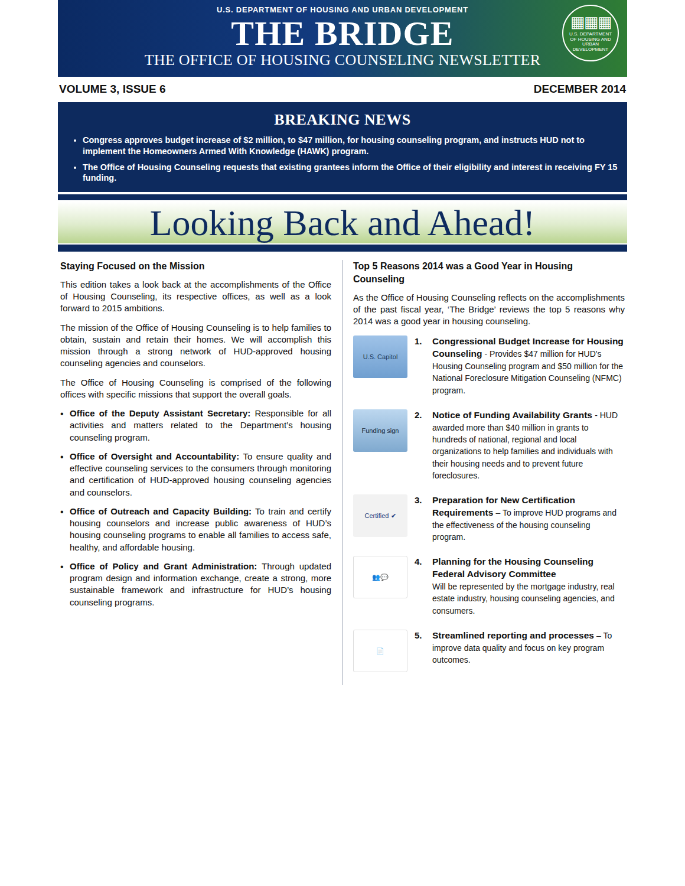▦▦▦ U.S. DEPARTMENT OF HOUSING AND URBAN DEVELOPMENT
U.S. Department of Housing and Urban Development
The Bridge
The Office of Housing Counseling Newsletter
VOLUME 3, ISSUE 6 DECEMBER 2014
BREAKING NEWS
Congress approves budget increase of $2 million, to $47 million, for housing counseling program, and instructs HUD not to implement the Homeowners Armed With Knowledge (HAWK) program.
The Office of Housing Counseling requests that existing grantees inform the Office of their eligibility and interest in receiving FY 15 funding.
Looking Back and Ahead!
Staying Focused on the Mission
This edition takes a look back at the accomplishments of the Office of Housing Counseling, its respective offices, as well as a look forward to 2015 ambitions.
The mission of the Office of Housing Counseling is to help families to obtain, sustain and retain their homes. We will accomplish this mission through a strong network of HUD-approved housing counseling agencies and counselors.
The Office of Housing Counseling is comprised of the following offices with specific missions that support the overall goals.
Office of the Deputy Assistant Secretary: Responsible for all activities and matters related to the Department’s housing counseling program.
Office of Oversight and Accountability: To ensure quality and effective counseling services to the consumers through monitoring and certification of HUD-approved housing counseling agencies and counselors.
Office of Outreach and Capacity Building: To train and certify housing counselors and increase public awareness of HUD’s housing counseling programs to enable all families to access safe, healthy, and affordable housing.
Office of Policy and Grant Administration: Through updated program design and information exchange, create a strong, more sustainable framework and infrastructure for HUD’s housing counseling programs.
Top 5 Reasons 2014 was a Good Year in Housing Counseling
As the Office of Housing Counseling reflects on the accomplishments of the past fiscal year, ‘The Bridge’ reviews the top 5 reasons why 2014 was a good year in housing counseling.
U.S. Capitol
1.
Congressional Budget Increase for Housing Counseling - Provides $47 million for HUD's Housing Counseling program and $50 million for the National Foreclosure Mitigation Counseling (NFMC) program.
Funding sign
2.
Notice of Funding Availability Grants - HUD awarded more than $40 million in grants to hundreds of national, regional and local organizations to help families and individuals with their housing needs and to prevent future foreclosures.
Certified ✔
3.
Preparation for New Certification Requirements – To improve HUD programs and the effectiveness of the housing counseling program.
👥💬
4.
Planning for the Housing Counseling Federal Advisory Committee
Will be represented by the mortgage industry, real estate industry, housing counseling agencies, and consumers.
📄
5.
Streamlined reporting and processes – To improve data quality and focus on key program outcomes.